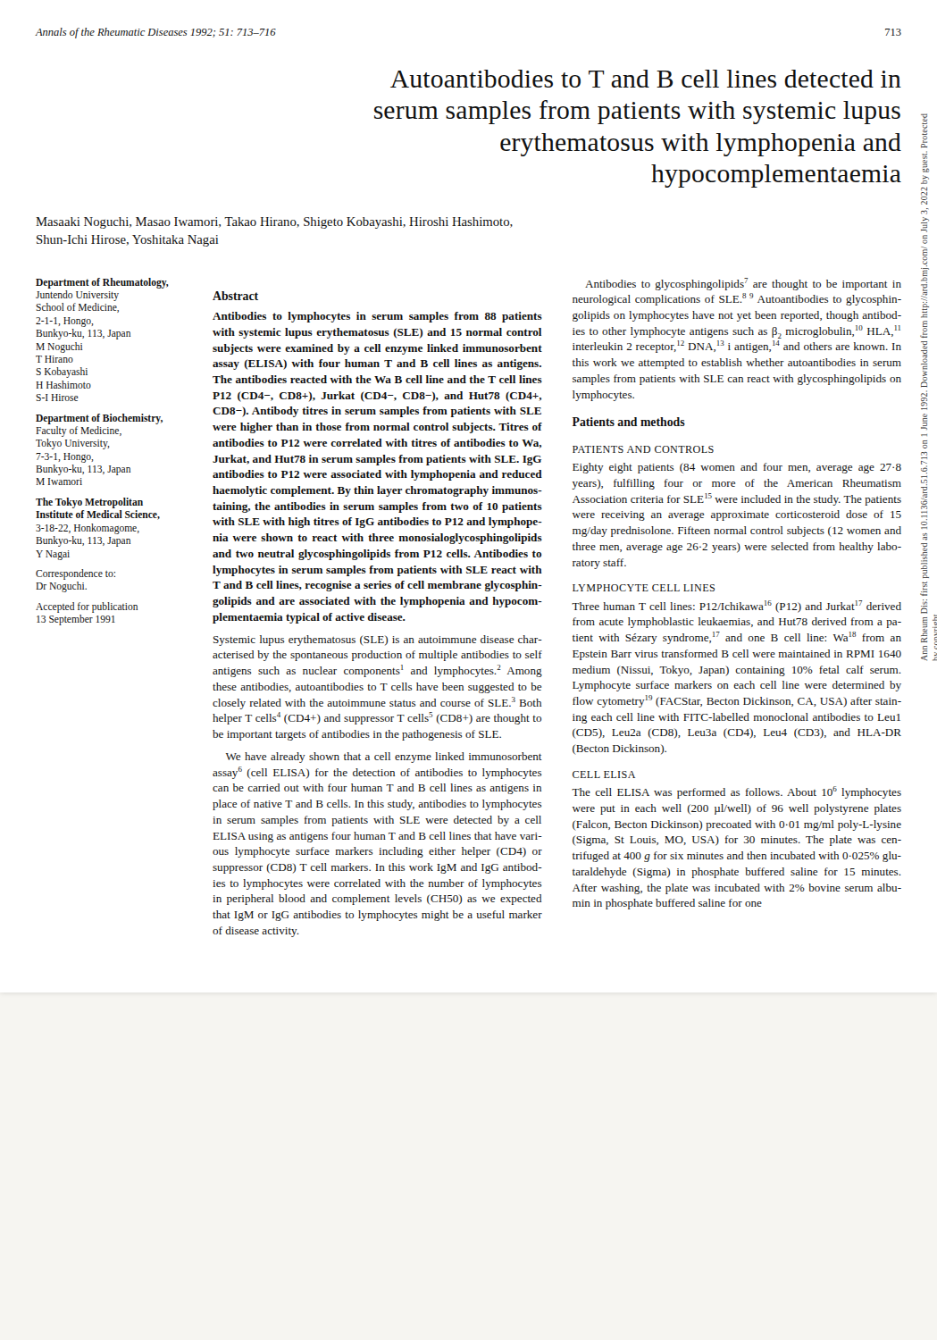Annals of the Rheumatic Diseases 1992; 51: 713–716 713
Autoantibodies to T and B cell lines detected in
serum samples from patients with systemic lupus
erythematosus with lymphopenia and
hypocomplementaemia
Masaaki Noguchi, Masao Iwamori, Takao Hirano, Shigeto Kobayashi, Hiroshi Hashimoto,
Shun-Ichi Hirose, Yoshitaka Nagai
Ann Rheum Dis: first published as 10.1136/ard.51.6.713 on 1 June 1992. Downloaded from http://ard.bmj.com/ on July 3, 2022 by guest. Protected by copyright.
Department of Rheumatology,
Juntendo University
School of Medicine,
2-1-1, Hongo,
Bunkyo-ku, 113, Japan
M Noguchi
T Hirano
S Kobayashi
H Hashimoto
S-I Hirose
Department of Biochemistry,
Faculty of Medicine,
Tokyo University,
7-3-1, Hongo,
Bunkyo-ku, 113, Japan
M Iwamori
The Tokyo Metropolitan Institute of Medical Science,
3-18-22, Honkomagome,
Bunkyo-ku, 113, Japan
Y Nagai
Correspondence to:
Dr Noguchi.
Accepted for publication
13 September 1991
Abstract
Antibodies to lymphocytes in serum samples from 88 patients with systemic lupus erythematosus (SLE) and 15 normal control subjects were examined by a cell enzyme linked immunosorbent assay (ELISA) with four human T and B cell lines as antigens. The antibodies reacted with the Wa B cell line and the T cell lines P12 (CD4−, CD8+), Jurkat (CD4−, CD8−), and Hut78 (CD4+, CD8−). Antibody titres in serum samples from patients with SLE were higher than in those from normal control subjects. Titres of antibodies to P12 were correlated with titres of antibodies to Wa, Jurkat, and Hut78 in serum samples from patients with SLE. IgG antibodies to P12 were associated with lymphopenia and reduced haemolytic complement. By thin layer chromatography immunostaining, the antibodies in serum samples from two of 10 patients with SLE with high titres of IgG antibodies to P12 and lymphopenia were shown to react with three monosialoglycosphingolipids and two neutral glycosphingolipids from P12 cells. Antibodies to lymphocytes in serum samples from patients with SLE react with T and B cell lines, recognise a series of cell membrane glycosphingolipids and are associated with the lymphopenia and hypocomplementaemia typical of active disease.
Systemic lupus erythematosus (SLE) is an autoimmune disease characterised by the spontaneous production of multiple antibodies to self antigens such as nuclear components1 and lymphocytes.2 Among these antibodies, autoantibodies to T cells have been suggested to be closely related with the autoimmune status and course of SLE.3 Both helper T cells4 (CD4+) and suppressor T cells5 (CD8+) are thought to be important targets of antibodies in the pathogenesis of SLE.
We have already shown that a cell enzyme linked immunosorbent assay6 (cell ELISA) for the detection of antibodies to lymphocytes can be carried out with four human T and B cell lines as antigens in place of native T and B cells. In this study, antibodies to lymphocytes in serum samples from patients with SLE were detected by a cell ELISA using as antigens four human T and B cell lines that have various lymphocyte surface markers including either helper (CD4) or suppressor (CD8) T cell markers. In this work IgM and IgG antibodies to lymphocytes were correlated with the number of lymphocytes in peripheral blood and complement levels (CH50) as we expected that IgM or IgG antibodies to lymphocytes might be a useful marker of disease activity.
Antibodies to glycosphingolipids7 are thought to be important in neurological complications of SLE.8 9 Autoantibodies to glycosphingolipids on lymphocytes have not yet been reported, though antibodies to other lymphocyte antigens such as β2 microglobulin,10 HLA,11 interleukin 2 receptor,12 DNA,13 i antigen,14 and others are known. In this work we attempted to establish whether autoantibodies in serum samples from patients with SLE can react with glycosphingolipids on lymphocytes.
Patients and methods
Patients and controls
Eighty eight patients (84 women and four men, average age 27·8 years), fulfilling four or more of the American Rheumatism Association criteria for SLE15 were included in the study. The patients were receiving an average approximate corticosteroid dose of 15 mg/day prednisolone. Fifteen normal control subjects (12 women and three men, average age 26·2 years) were selected from healthy laboratory staff.
Lymphocyte cell lines
Three human T cell lines: P12/Ichikawa16 (P12) and Jurkat17 derived from acute lymphoblastic leukaemias, and Hut78 derived from a patient with Sézary syndrome,17 and one B cell line: Wa18 from an Epstein Barr virus transformed B cell were maintained in RPMI 1640 medium (Nissui, Tokyo, Japan) containing 10% fetal calf serum. Lymphocyte surface markers on each cell line were determined by flow cytometry19 (FACStar, Becton Dickinson, CA, USA) after staining each cell line with FITC-labelled monoclonal antibodies to Leu1 (CD5), Leu2a (CD8), Leu3a (CD4), Leu4 (CD3), and HLA-DR (Becton Dickinson).
Cell ELISA
The cell ELISA was performed as follows. About 106 lymphocytes were put in each well (200 µl/well) of 96 well polystyrene plates (Falcon, Becton Dickinson) precoated with 0·01 mg/ml poly-L-lysine (Sigma, St Louis, MO, USA) for 30 minutes. The plate was centrifuged at 400 g for six minutes and then incubated with 0·025% glutaraldehyde (Sigma) in phosphate buffered saline for 15 minutes. After washing, the plate was incubated with 2% bovine serum albumin in phosphate buffered saline for one